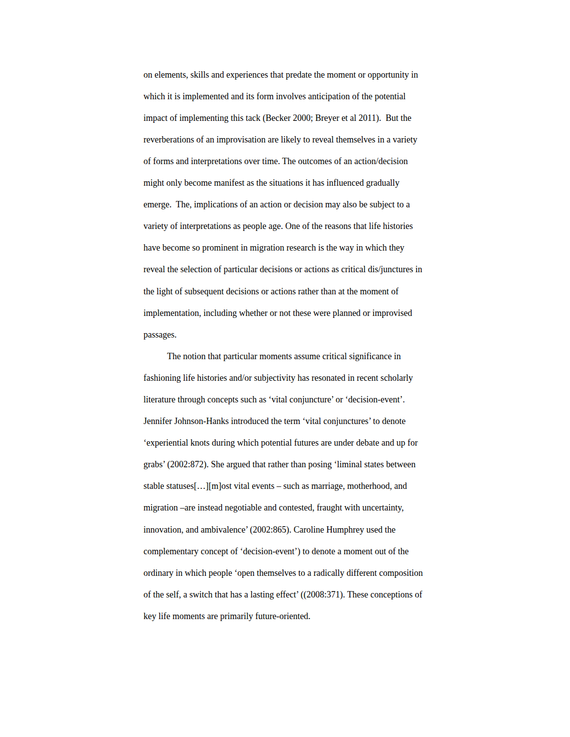on elements, skills and experiences that predate the moment or opportunity in which it is implemented and its form involves anticipation of the potential impact of implementing this tack (Becker 2000; Breyer et al 2011). But the reverberations of an improvisation are likely to reveal themselves in a variety of forms and interpretations over time. The outcomes of an action/decision might only become manifest as the situations it has influenced gradually emerge. The, implications of an action or decision may also be subject to a variety of interpretations as people age. One of the reasons that life histories have become so prominent in migration research is the way in which they reveal the selection of particular decisions or actions as critical dis/junctures in the light of subsequent decisions or actions rather than at the moment of implementation, including whether or not these were planned or improvised passages.
The notion that particular moments assume critical significance in fashioning life histories and/or subjectivity has resonated in recent scholarly literature through concepts such as ‘vital conjuncture’ or ‘decision-event’. Jennifer Johnson-Hanks introduced the term ‘vital conjunctures’ to denote ‘experiential knots during which potential futures are under debate and up for grabs’ (2002:872). She argued that rather than posing ‘liminal states between stable statuses[…][m]ost vital events – such as marriage, motherhood, and migration –are instead negotiable and contested, fraught with uncertainty, innovation, and ambivalence’ (2002:865). Caroline Humphrey used the complementary concept of ‘decision-event’) to denote a moment out of the ordinary in which people ‘open themselves to a radically different composition of the self, a switch that has a lasting effect’ ((2008:371). These conceptions of key life moments are primarily future-oriented.